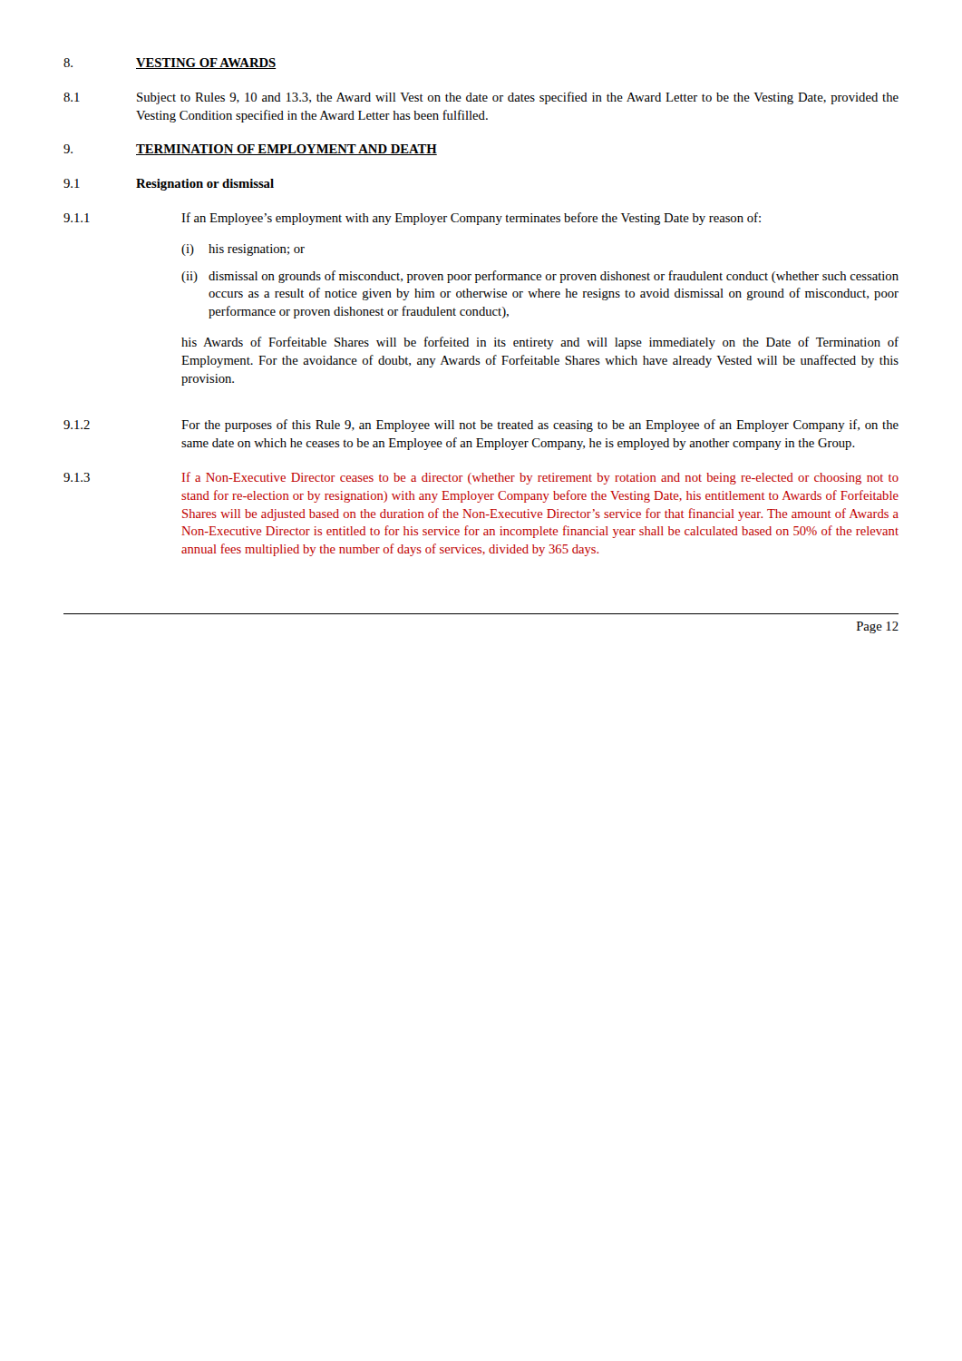8.
Vesting of Awards
8.1
Subject to Rules 9, 10 and 13.3, the Award will Vest on the date or dates specified in the Award Letter to be the Vesting Date, provided the Vesting Condition specified in the Award Letter has been fulfilled.
9.
Termination of Employment and Death
9.1
Resignation or dismissal
9.1.1
If an Employee’s employment with any Employer Company terminates before the Vesting Date by reason of:
(i) his resignation; or
(ii) dismissal on grounds of misconduct, proven poor performance or proven dishonest or fraudulent conduct (whether such cessation occurs as a result of notice given by him or otherwise or where he resigns to avoid dismissal on ground of misconduct, poor performance or proven dishonest or fraudulent conduct),
his Awards of Forfeitable Shares will be forfeited in its entirety and will lapse immediately on the Date of Termination of Employment. For the avoidance of doubt, any Awards of Forfeitable Shares which have already Vested will be unaffected by this provision.
9.1.2
For the purposes of this Rule 9, an Employee will not be treated as ceasing to be an Employee of an Employer Company if, on the same date on which he ceases to be an Employee of an Employer Company, he is employed by another company in the Group.
9.1.3
If a Non-Executive Director ceases to be a director (whether by retirement by rotation and not being re-elected or choosing not to stand for re-election or by resignation) with any Employer Company before the Vesting Date, his entitlement to Awards of Forfeitable Shares will be adjusted based on the duration of the Non-Executive Director’s service for that financial year. The amount of Awards a Non-Executive Director is entitled to for his service for an incomplete financial year shall be calculated based on 50% of the relevant annual fees multiplied by the number of days of services, divided by 365 days.
Page 12